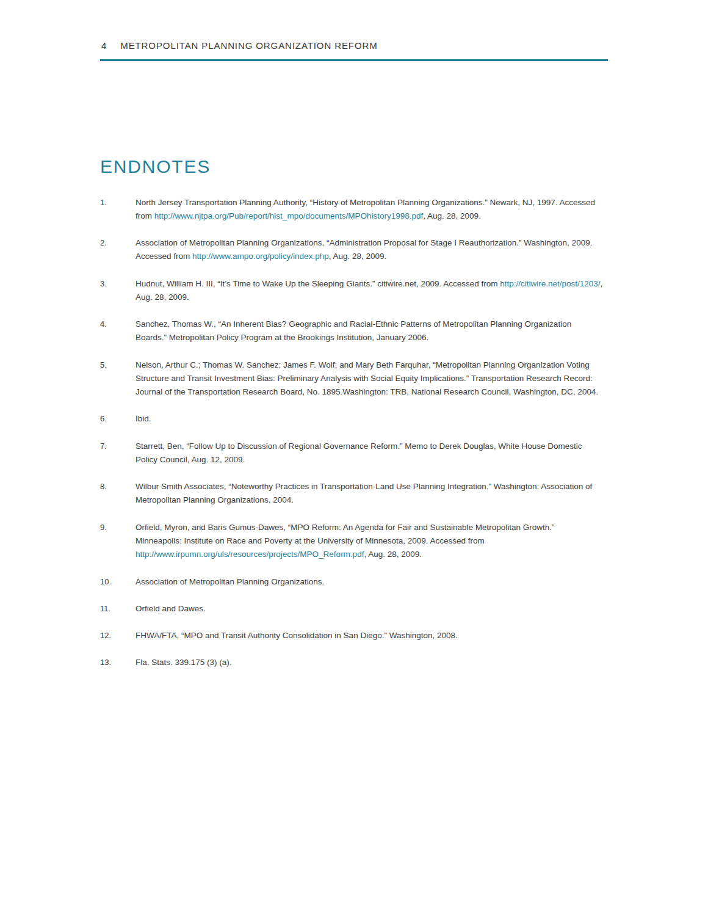4 Metropolitan Planning Organization Reform
ENDNOTES
North Jersey Transportation Planning Authority, “History of Metropolitan Planning Organizations.” Newark, NJ, 1997. Accessed from http://www.njtpa.org/Pub/report/hist_mpo/documents/MPOhistory1998.pdf, Aug. 28, 2009.
Association of Metropolitan Planning Organizations, “Administration Proposal for Stage I Reauthorization.” Washington, 2009. Accessed from http://www.ampo.org/policy/index.php, Aug. 28, 2009.
Hudnut, William H. III, “It’s Time to Wake Up the Sleeping Giants.” citiwire.net, 2009. Accessed from http://citiwire.net/post/1203/, Aug. 28, 2009.
Sanchez, Thomas W., “An Inherent Bias? Geographic and Racial-Ethnic Patterns of Metropolitan Planning Organization Boards.” Metropolitan Policy Program at the Brookings Institution, January 2006.
Nelson, Arthur C.; Thomas W. Sanchez; James F. Wolf; and Mary Beth Farquhar, “Metropolitan Planning Organization Voting Structure and Transit Investment Bias: Preliminary Analysis with Social Equity Implications.” Transportation Research Record: Journal of the Transportation Research Board, No. 1895.Washington: TRB, National Research Council, Washington, DC, 2004.
Ibid.
Starrett, Ben, “Follow Up to Discussion of Regional Governance Reform.” Memo to Derek Douglas, White House Domestic Policy Council, Aug. 12, 2009.
Wilbur Smith Associates, “Noteworthy Practices in Transportation-Land Use Planning Integration.” Washington: Association of Metropolitan Planning Organizations, 2004.
Orfield, Myron, and Baris Gumus-Dawes, “MPO Reform: An Agenda for Fair and Sustainable Metropolitan Growth.” Minneapolis: Institute on Race and Poverty at the University of Minnesota, 2009. Accessed from http://www.irpumn.org/uls/resources/projects/MPO_Reform.pdf, Aug. 28, 2009.
Association of Metropolitan Planning Organizations.
Orfield and Dawes.
FHWA/FTA, “MPO and Transit Authority Consolidation in San Diego.” Washington, 2008.
Fla. Stats. 339.175 (3) (a).